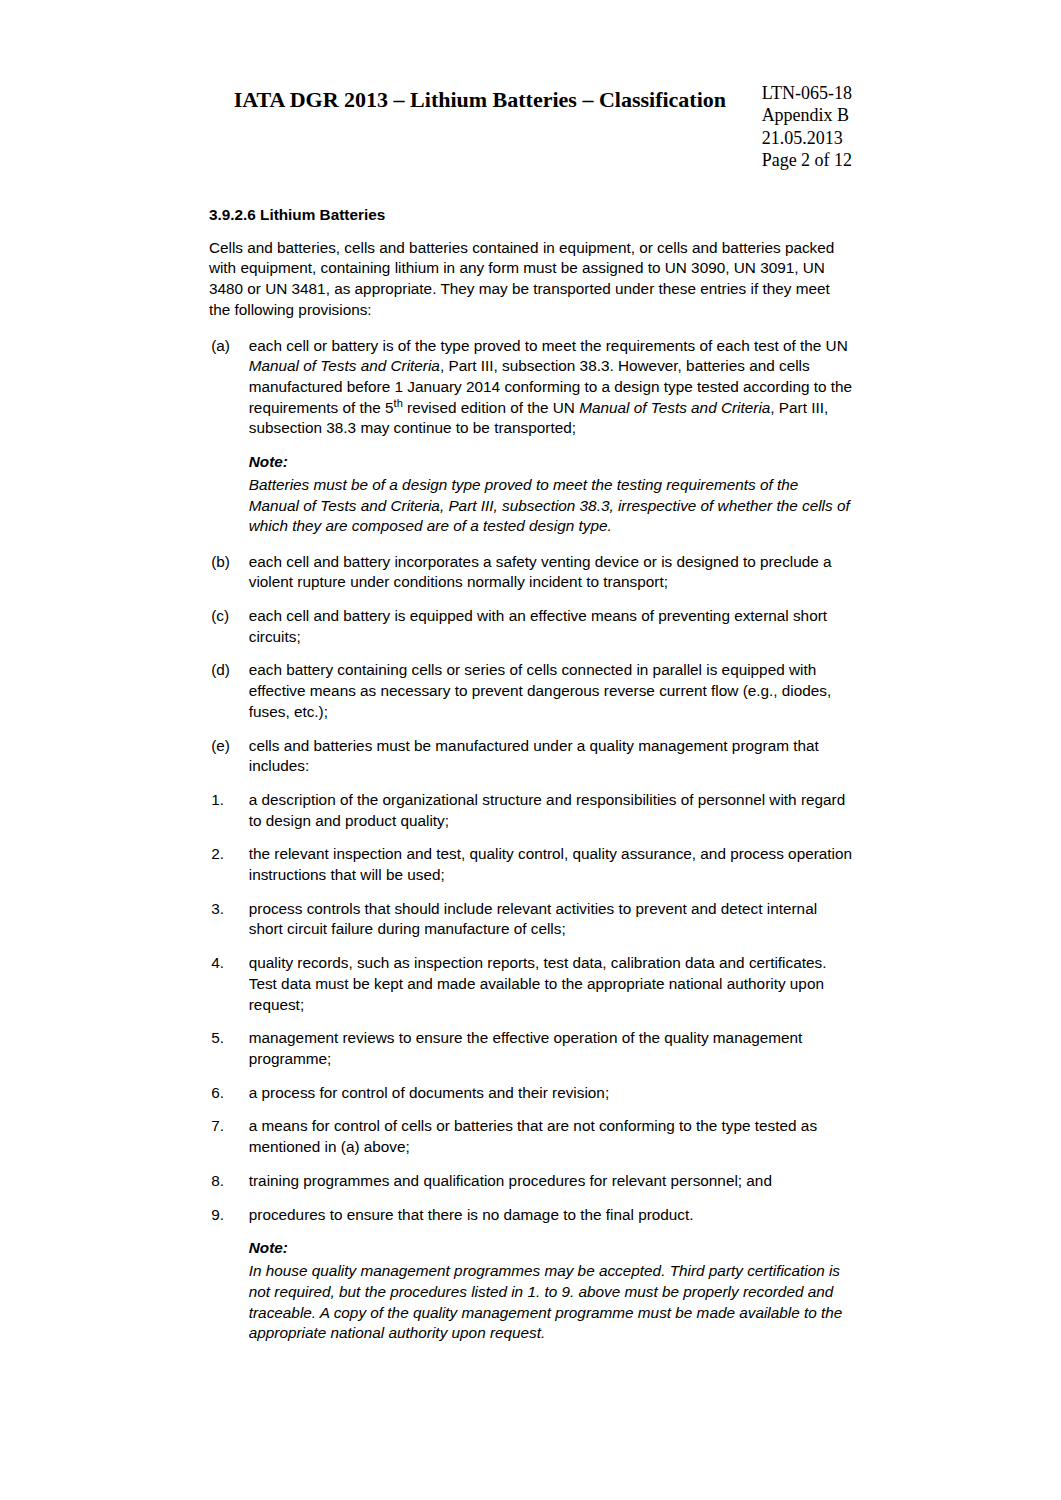IATA DGR 2013 – Lithium Batteries – Classification
LTN-065-18
Appendix B
21.05.2013
Page 2 of 12
3.9.2.6 Lithium Batteries
Cells and batteries, cells and batteries contained in equipment, or cells and batteries packed with equipment, containing lithium in any form must be assigned to UN 3090, UN 3091, UN 3480 or UN 3481, as appropriate. They may be transported under these entries if they meet the following provisions:
(a)
each cell or battery is of the type proved to meet the requirements of each test of the UN Manual of Tests and Criteria, Part III, subsection 38.3. However, batteries and cells manufactured before 1 January 2014 conforming to a design type tested according to the requirements of the 5th revised edition of the UN Manual of Tests and Criteria, Part III, subsection 38.3 may continue to be transported;
Note:
Batteries must be of a design type proved to meet the testing requirements of the Manual of Tests and Criteria, Part III, subsection 38.3, irrespective of whether the cells of which they are composed are of a tested design type.
(b)
each cell and battery incorporates a safety venting device or is designed to preclude a violent rupture under conditions normally incident to transport;
(c)
each cell and battery is equipped with an effective means of preventing external short circuits;
(d)
each battery containing cells or series of cells connected in parallel is equipped with effective means as necessary to prevent dangerous reverse current flow (e.g., diodes, fuses, etc.);
(e)
cells and batteries must be manufactured under a quality management program that includes:
1.
a description of the organizational structure and responsibilities of personnel with regard to design and product quality;
2.
the relevant inspection and test, quality control, quality assurance, and process operation instructions that will be used;
3.
process controls that should include relevant activities to prevent and detect internal short circuit failure during manufacture of cells;
4.
quality records, such as inspection reports, test data, calibration data and certificates. Test data must be kept and made available to the appropriate national authority upon request;
5.
management reviews to ensure the effective operation of the quality management programme;
6.
a process for control of documents and their revision;
7.
a means for control of cells or batteries that are not conforming to the type tested as mentioned in (a) above;
8.
training programmes and qualification procedures for relevant personnel; and
9.
procedures to ensure that there is no damage to the final product.
Note:
In house quality management programmes may be accepted. Third party certification is not required, but the procedures listed in 1. to 9. above must be properly recorded and traceable. A copy of the quality management programme must be made available to the appropriate national authority upon request.